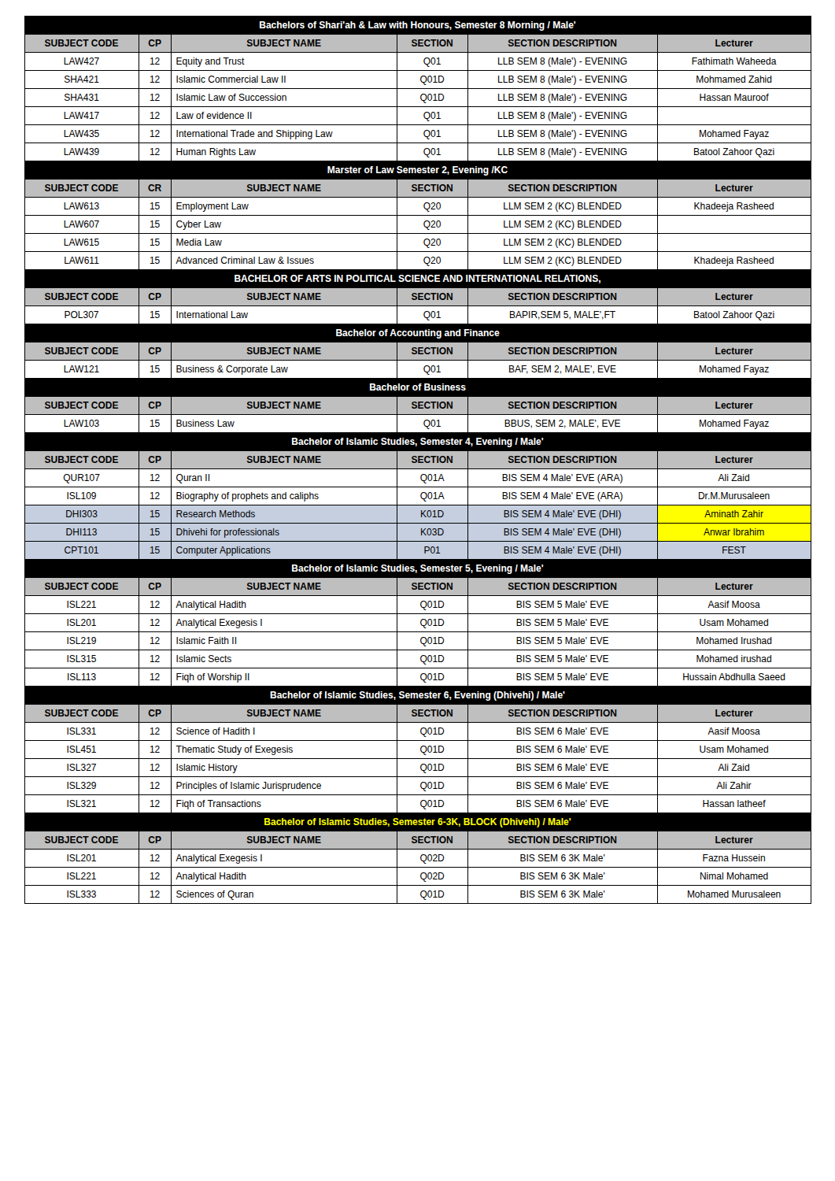| Bachelors of Shari'ah & Law with Honours, Semester 8 Morning / Male' |
| SUBJECT CODE | CP | SUBJECT NAME | SECTION | SECTION DESCRIPTION | Lecturer |
| LAW427 | 12 | Equity and Trust | Q01 | LLB SEM 8 (Male') - EVENING | Fathimath Waheeda |
| SHA421 | 12 | Islamic Commercial Law II | Q01D | LLB SEM 8 (Male') - EVENING | Mohmamed Zahid |
| SHA431 | 12 | Islamic Law of Succession | Q01D | LLB SEM 8 (Male') - EVENING | Hassan Mauroof |
| LAW417 | 12 | Law of evidence II | Q01 | LLB SEM 8 (Male') - EVENING | |
| LAW435 | 12 | International Trade and Shipping Law | Q01 | LLB SEM 8 (Male') - EVENING | Mohamed Fayaz |
| LAW439 | 12 | Human Rights Law | Q01 | LLB SEM 8 (Male') - EVENING | Batool Zahoor Qazi |
| Marster of Law Semester 2, Evening /KC |
| SUBJECT CODE | CR | SUBJECT NAME | SECTION | SECTION DESCRIPTION | Lecturer |
| LAW613 | 15 | Employment Law | Q20 | LLM SEM 2 (KC) BLENDED | Khadeeja Rasheed |
| LAW607 | 15 | Cyber Law | Q20 | LLM SEM 2 (KC) BLENDED | |
| LAW615 | 15 | Media Law | Q20 | LLM SEM 2 (KC) BLENDED | |
| LAW611 | 15 | Advanced Criminal Law & Issues | Q20 | LLM SEM 2 (KC) BLENDED | Khadeeja Rasheed |
| BACHELOR OF ARTS IN POLITICAL SCIENCE AND INTERNATIONAL RELATIONS, |
| SUBJECT CODE | CP | SUBJECT NAME | SECTION | SECTION DESCRIPTION | Lecturer |
| POL307 | 15 | International Law | Q01 | BAPIR,SEM 5, MALE',FT | Batool Zahoor Qazi |
| Bachelor of Accounting and Finance |
| SUBJECT CODE | CP | SUBJECT NAME | SECTION | SECTION DESCRIPTION | Lecturer |
| LAW121 | 15 | Business & Corporate Law | Q01 | BAF, SEM 2, MALE', EVE | Mohamed Fayaz |
| Bachelor of Business |
| SUBJECT CODE | CP | SUBJECT NAME | SECTION | SECTION DESCRIPTION | Lecturer |
| LAW103 | 15 | Business Law | Q01 | BBUS, SEM 2, MALE', EVE | Mohamed Fayaz |
| Bachelor of Islamic Studies, Semester 4, Evening / Male' |
| SUBJECT CODE | CP | SUBJECT NAME | SECTION | SECTION DESCRIPTION | Lecturer |
| QUR107 | 12 | Quran II | Q01A | BIS SEM 4 Male' EVE (ARA) | Ali Zaid |
| ISL109 | 12 | Biography of prophets and caliphs | Q01A | BIS SEM 4 Male' EVE (ARA) | Dr.M.Murusaleen |
| DHI303 | 15 | Research Methods | K01D | BIS SEM 4 Male' EVE (DHI) | Aminath Zahir |
| DHI113 | 15 | Dhivehi for professionals | K03D | BIS SEM 4 Male' EVE (DHI) | Anwar Ibrahim |
| CPT101 | 15 | Computer Applications | P01 | BIS SEM 4 Male' EVE (DHI) | FEST |
| Bachelor of Islamic Studies, Semester 5, Evening / Male' |
| SUBJECT CODE | CP | SUBJECT NAME | SECTION | SECTION DESCRIPTION | Lecturer |
| ISL221 | 12 | Analytical Hadith | Q01D | BIS SEM 5 Male' EVE | Aasif Moosa |
| ISL201 | 12 | Analytical Exegesis I | Q01D | BIS SEM 5 Male' EVE | Usam Mohamed |
| ISL219 | 12 | Islamic Faith II | Q01D | BIS SEM 5 Male' EVE | Mohamed Irushad |
| ISL315 | 12 | Islamic Sects | Q01D | BIS SEM 5 Male' EVE | Mohamed irushad |
| ISL113 | 12 | Fiqh of Worship II | Q01D | BIS SEM 5 Male' EVE | Hussain Abdhulla Saeed |
| Bachelor of Islamic Studies, Semester 6, Evening (Dhivehi) / Male' |
| SUBJECT CODE | CP | SUBJECT NAME | SECTION | SECTION DESCRIPTION | Lecturer |
| ISL331 | 12 | Science of Hadith I | Q01D | BIS SEM 6 Male' EVE | Aasif Moosa |
| ISL451 | 12 | Thematic Study of Exegesis | Q01D | BIS SEM 6 Male' EVE | Usam Mohamed |
| ISL327 | 12 | Islamic History | Q01D | BIS SEM 6 Male' EVE | Ali Zaid |
| ISL329 | 12 | Principles of Islamic Jurisprudence | Q01D | BIS SEM 6 Male' EVE | Ali Zahir |
| ISL321 | 12 | Fiqh of Transactions | Q01D | BIS SEM 6 Male' EVE | Hassan latheef |
| Bachelor of Islamic Studies, Semester 6-3K, BLOCK (Dhivehi) / Male' |
| SUBJECT CODE | CP | SUBJECT NAME | SECTION | SECTION DESCRIPTION | Lecturer |
| ISL201 | 12 | Analytical Exegesis I | Q02D | BIS SEM 6 3K Male' | Fazna Hussein |
| ISL221 | 12 | Analytical Hadith | Q02D | BIS SEM 6 3K Male' | Nimal Mohamed |
| ISL333 | 12 | Sciences of Quran | Q01D | BIS SEM 6 3K Male' | Mohamed Murusaleen |